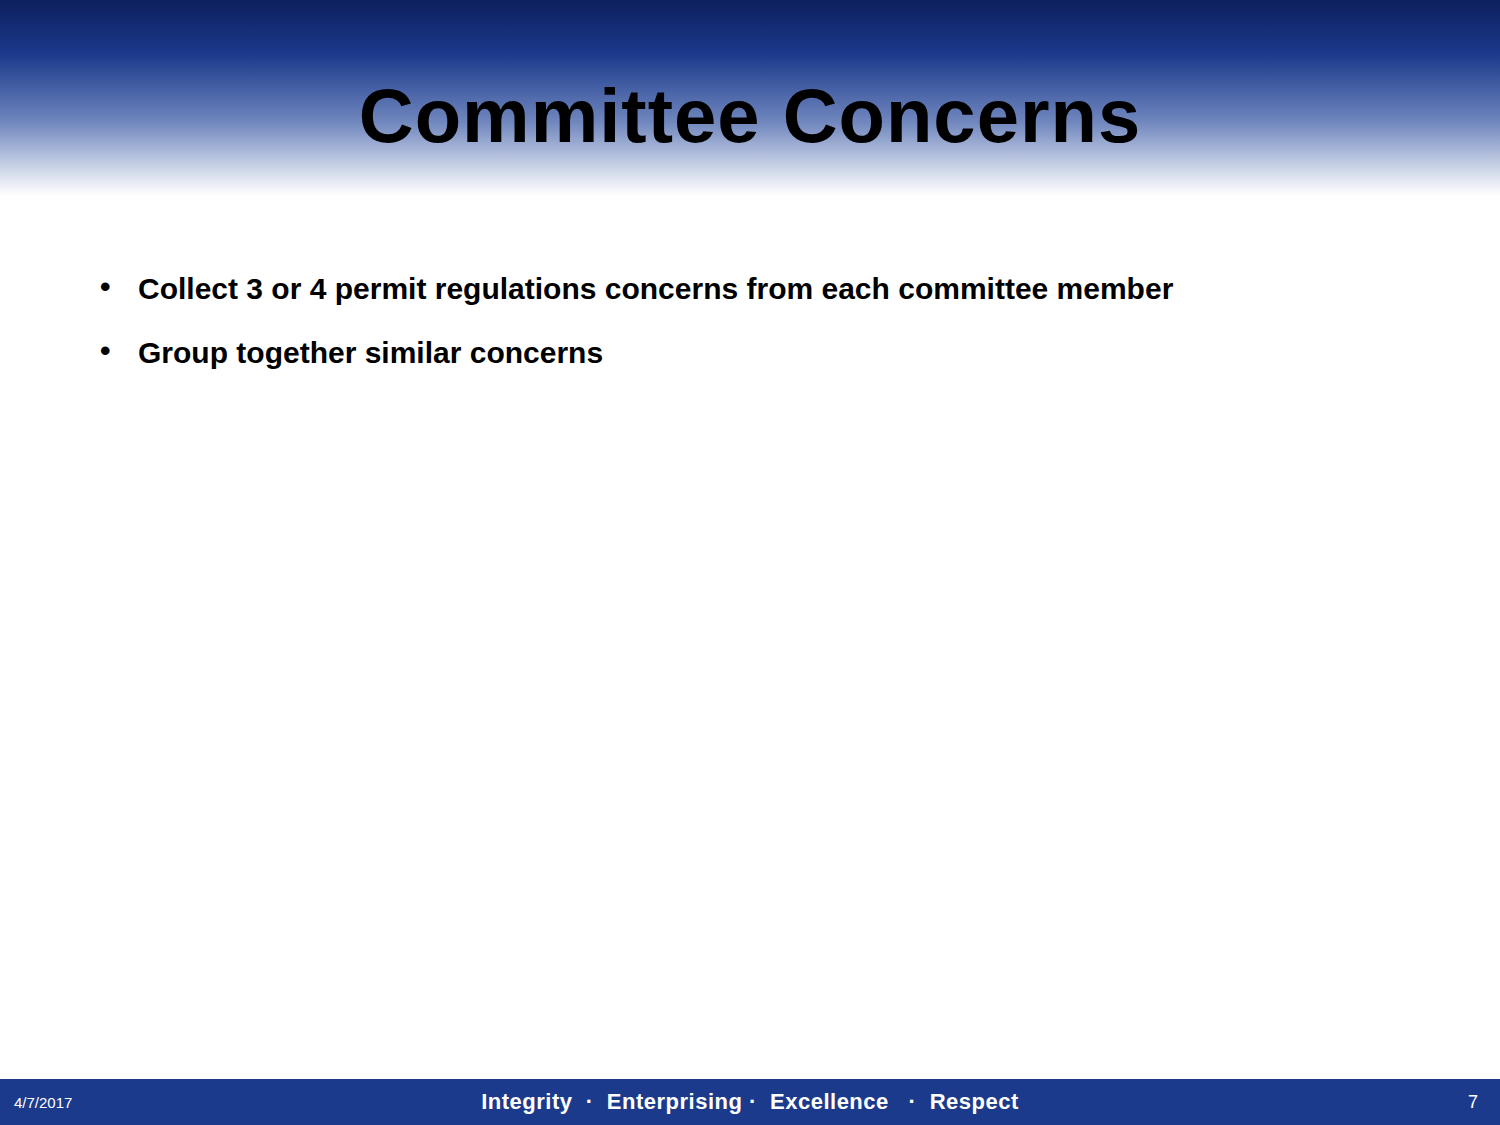Committee Concerns
Collect 3 or 4 permit regulations concerns from each committee member
Group together similar concerns
4/7/2017 Integrity · Enterprising · Excellence · Respect 7